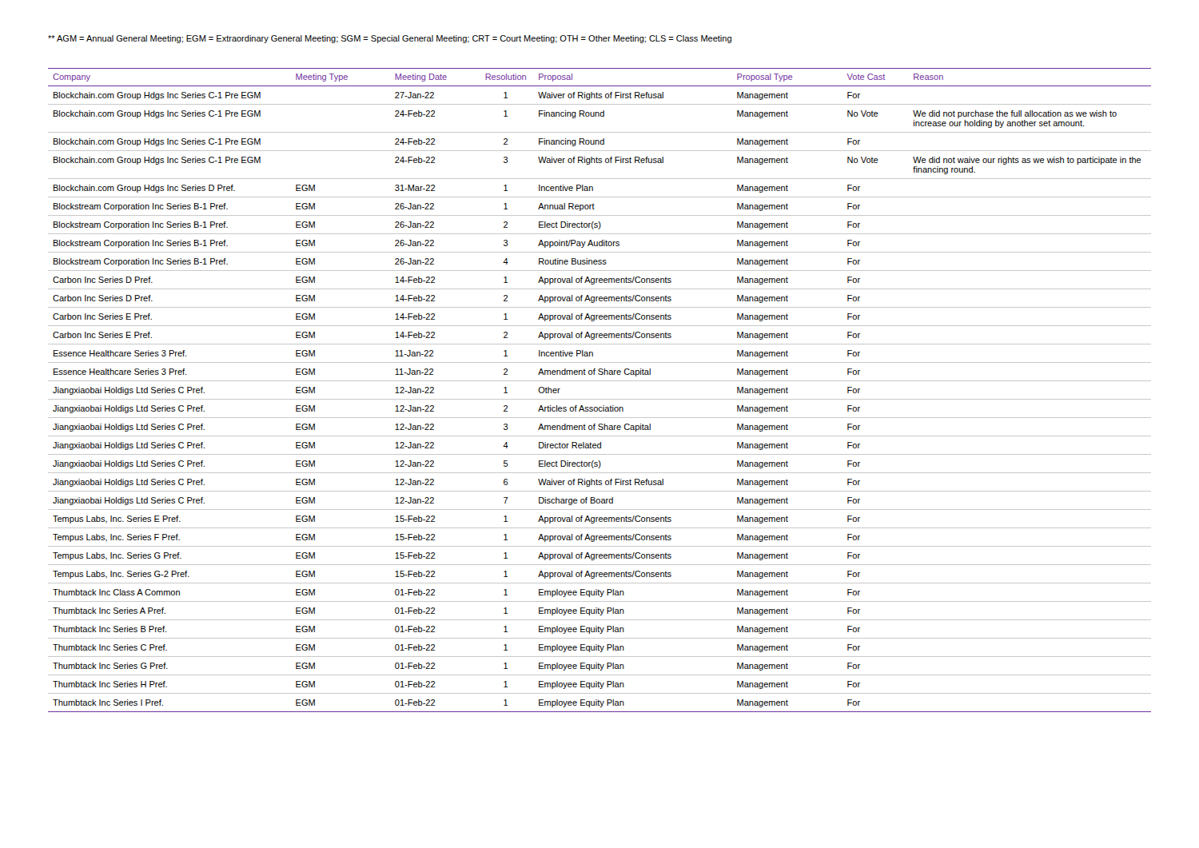** AGM = Annual General Meeting; EGM = Extraordinary General Meeting; SGM = Special General Meeting; CRT = Court Meeting; OTH = Other Meeting; CLS = Class Meeting
| Company | Meeting Type | Meeting Date | Resolution | Proposal | Proposal Type | Vote Cast | Reason |
| --- | --- | --- | --- | --- | --- | --- | --- |
| Blockchain.com Group Hdgs Inc Series C-1 Pre EGM | | 27-Jan-22 | 1 | Waiver of Rights of First Refusal | Management | For | |
| Blockchain.com Group Hdgs Inc Series C-1 Pre EGM | | 24-Feb-22 | 1 | Financing Round | Management | No Vote | We did not purchase the full allocation as we wish to increase our holding by another set amount. |
| Blockchain.com Group Hdgs Inc Series C-1 Pre EGM | | 24-Feb-22 | 2 | Financing Round | Management | For | |
| Blockchain.com Group Hdgs Inc Series C-1 Pre EGM | | 24-Feb-22 | 3 | Waiver of Rights of First Refusal | Management | No Vote | We did not waive our rights as we wish to participate in the financing round. |
| Blockchain.com Group Hdgs Inc Series D Pref. | EGM | 31-Mar-22 | 1 | Incentive Plan | Management | For | |
| Blockstream Corporation Inc Series B-1 Pref. | EGM | 26-Jan-22 | 1 | Annual Report | Management | For | |
| Blockstream Corporation Inc Series B-1 Pref. | EGM | 26-Jan-22 | 2 | Elect Director(s) | Management | For | |
| Blockstream Corporation Inc Series B-1 Pref. | EGM | 26-Jan-22 | 3 | Appoint/Pay Auditors | Management | For | |
| Blockstream Corporation Inc Series B-1 Pref. | EGM | 26-Jan-22 | 4 | Routine Business | Management | For | |
| Carbon Inc Series D Pref. | EGM | 14-Feb-22 | 1 | Approval of Agreements/Consents | Management | For | |
| Carbon Inc Series D Pref. | EGM | 14-Feb-22 | 2 | Approval of Agreements/Consents | Management | For | |
| Carbon Inc Series E Pref. | EGM | 14-Feb-22 | 1 | Approval of Agreements/Consents | Management | For | |
| Carbon Inc Series E Pref. | EGM | 14-Feb-22 | 2 | Approval of Agreements/Consents | Management | For | |
| Essence Healthcare Series 3 Pref. | EGM | 11-Jan-22 | 1 | Incentive Plan | Management | For | |
| Essence Healthcare Series 3 Pref. | EGM | 11-Jan-22 | 2 | Amendment of Share Capital | Management | For | |
| Jiangxiaobai Holdigs Ltd Series C Pref. | EGM | 12-Jan-22 | 1 | Other | Management | For | |
| Jiangxiaobai Holdigs Ltd Series C Pref. | EGM | 12-Jan-22 | 2 | Articles of Association | Management | For | |
| Jiangxiaobai Holdigs Ltd Series C Pref. | EGM | 12-Jan-22 | 3 | Amendment of Share Capital | Management | For | |
| Jiangxiaobai Holdigs Ltd Series C Pref. | EGM | 12-Jan-22 | 4 | Director Related | Management | For | |
| Jiangxiaobai Holdigs Ltd Series C Pref. | EGM | 12-Jan-22 | 5 | Elect Director(s) | Management | For | |
| Jiangxiaobai Holdigs Ltd Series C Pref. | EGM | 12-Jan-22 | 6 | Waiver of Rights of First Refusal | Management | For | |
| Jiangxiaobai Holdigs Ltd Series C Pref. | EGM | 12-Jan-22 | 7 | Discharge of Board | Management | For | |
| Tempus Labs, Inc. Series E Pref. | EGM | 15-Feb-22 | 1 | Approval of Agreements/Consents | Management | For | |
| Tempus Labs, Inc. Series F Pref. | EGM | 15-Feb-22 | 1 | Approval of Agreements/Consents | Management | For | |
| Tempus Labs, Inc. Series G Pref. | EGM | 15-Feb-22 | 1 | Approval of Agreements/Consents | Management | For | |
| Tempus Labs, Inc. Series G-2 Pref. | EGM | 15-Feb-22 | 1 | Approval of Agreements/Consents | Management | For | |
| Thumbtack Inc Class A Common | EGM | 01-Feb-22 | 1 | Employee Equity Plan | Management | For | |
| Thumbtack Inc Series A Pref. | EGM | 01-Feb-22 | 1 | Employee Equity Plan | Management | For | |
| Thumbtack Inc Series B Pref. | EGM | 01-Feb-22 | 1 | Employee Equity Plan | Management | For | |
| Thumbtack Inc Series C Pref. | EGM | 01-Feb-22 | 1 | Employee Equity Plan | Management | For | |
| Thumbtack Inc Series G Pref. | EGM | 01-Feb-22 | 1 | Employee Equity Plan | Management | For | |
| Thumbtack Inc Series H Pref. | EGM | 01-Feb-22 | 1 | Employee Equity Plan | Management | For | |
| Thumbtack Inc Series I Pref. | EGM | 01-Feb-22 | 1 | Employee Equity Plan | Management | For | |